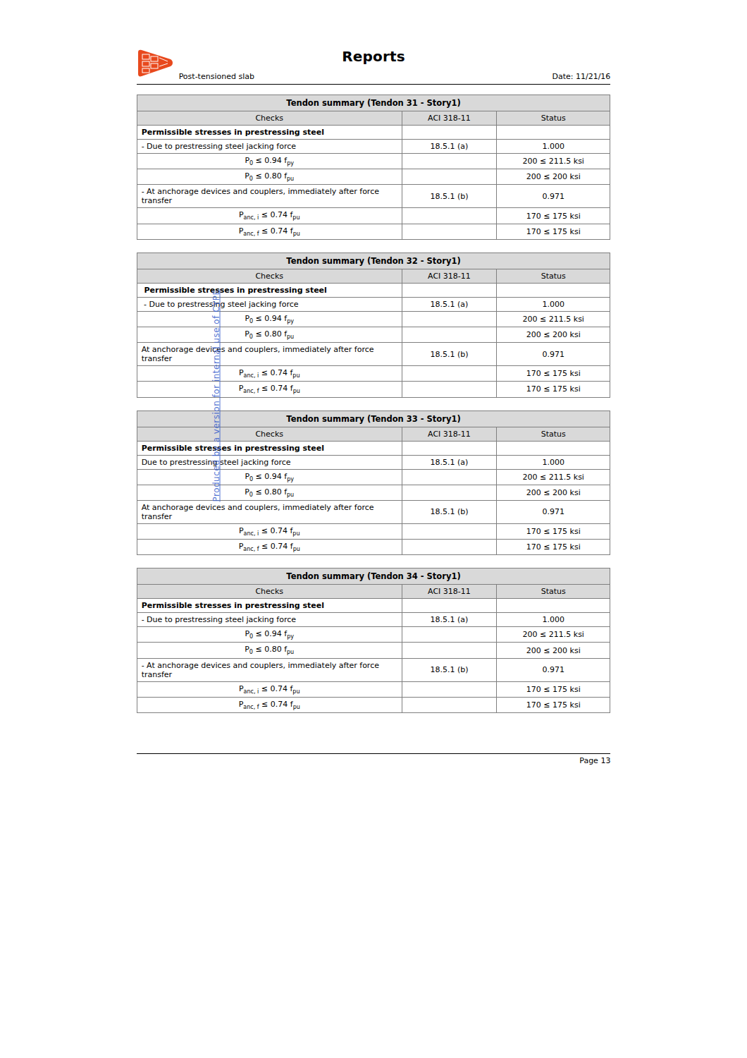Produced by a version for internal use of CYPE
Reports
Post-tensioned slab
Date: 11/21/16
| Tendon summary (Tendon 31 - Story1) |
| --- |
| Checks | ACI 318-11 | Status |
| Permissible stresses in prestressing steel | | |
| - Due to prestressing steel jacking force | 18.5.1 (a) | 1.000 |
| P 0 ≤ 0.94 f py | | 200 ≤ 211.5 ksi |
| P 0 ≤ 0.80 f pu | | 200 ≤ 200 ksi |
| - At anchorage devices and couplers, immediately after force transfer | 18.5.1 (b) | 0.971 |
| P anc, i ≤ 0.74 f pu | | 170 ≤ 175 ksi |
| P anc, f ≤ 0.74 f pu | | 170 ≤ 175 ksi |
| Tendon summary (Tendon 32 - Story1) |
| --- |
| Checks | ACI 318-11 | Status |
| Permissible stresses in prestressing steel | | |
| - Due to prestressing steel jacking force | 18.5.1 (a) | 1.000 |
| P 0 ≤ 0.94 f py | | 200 ≤ 211.5 ksi |
| P 0 ≤ 0.80 f pu | | 200 ≤ 200 ksi |
| At anchorage devices and couplers, immediately after force transfer | 18.5.1 (b) | 0.971 |
| P anc, i ≤ 0.74 f pu | | 170 ≤ 175 ksi |
| P anc, f ≤ 0.74 f pu | | 170 ≤ 175 ksi |
| Tendon summary (Tendon 33 - Story1) |
| --- |
| Checks | ACI 318-11 | Status |
| Permissible stresses in prestressing steel | | |
| Due to prestressing steel jacking force | 18.5.1 (a) | 1.000 |
| P 0 ≤ 0.94 f py | | 200 ≤ 211.5 ksi |
| P 0 ≤ 0.80 f pu | | 200 ≤ 200 ksi |
| At anchorage devices and couplers, immediately after force transfer | 18.5.1 (b) | 0.971 |
| P anc, i ≤ 0.74 f pu | | 170 ≤ 175 ksi |
| P anc, f ≤ 0.74 f pu | | 170 ≤ 175 ksi |
| Tendon summary (Tendon 34 - Story1) |
| --- |
| Checks | ACI 318-11 | Status |
| Permissible stresses in prestressing steel | | |
| - Due to prestressing steel jacking force | 18.5.1 (a) | 1.000 |
| P 0 ≤ 0.94 f py | | 200 ≤ 211.5 ksi |
| P 0 ≤ 0.80 f pu | | 200 ≤ 200 ksi |
| - At anchorage devices and couplers, immediately after force transfer | 18.5.1 (b) | 0.971 |
| P anc, i ≤ 0.74 f pu | | 170 ≤ 175 ksi |
| P anc, f ≤ 0.74 f pu | | 170 ≤ 175 ksi |
Page 13